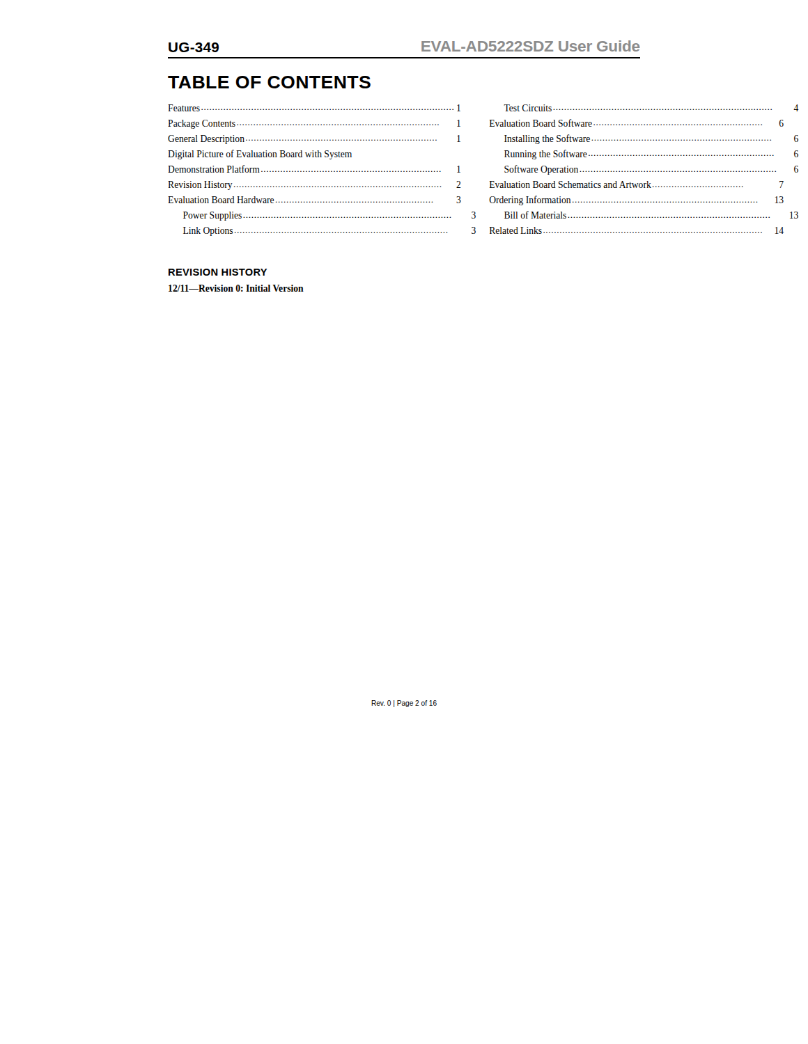UG-349
EVAL-AD5222SDZ User Guide
TABLE OF CONTENTS
Features ........................................................................................... 1
Package Contents ......................................................................... 1
General Description ..................................................................... 1
Digital Picture of Evaluation Board with System Demonstration Platform ................................................................. 1
Revision History ........................................................................... 2
Evaluation Board Hardware ......................................................... 3
Power Supplies ........................................................................... 3
Link Options ............................................................................. 3
Test Circuits ............................................................................... 4
Evaluation Board Software ............................................................. 6
Installing the Software ................................................................. 6
Running the Software ................................................................... 6
Software Operation ....................................................................... 6
Evaluation Board Schematics and Artwork ................................. 7
Ordering Information ................................................................... 13
Bill of Materials ......................................................................... 13
Related Links ............................................................................... 14
REVISION HISTORY
12/11—Revision 0: Initial Version
Rev. 0 | Page 2 of 16